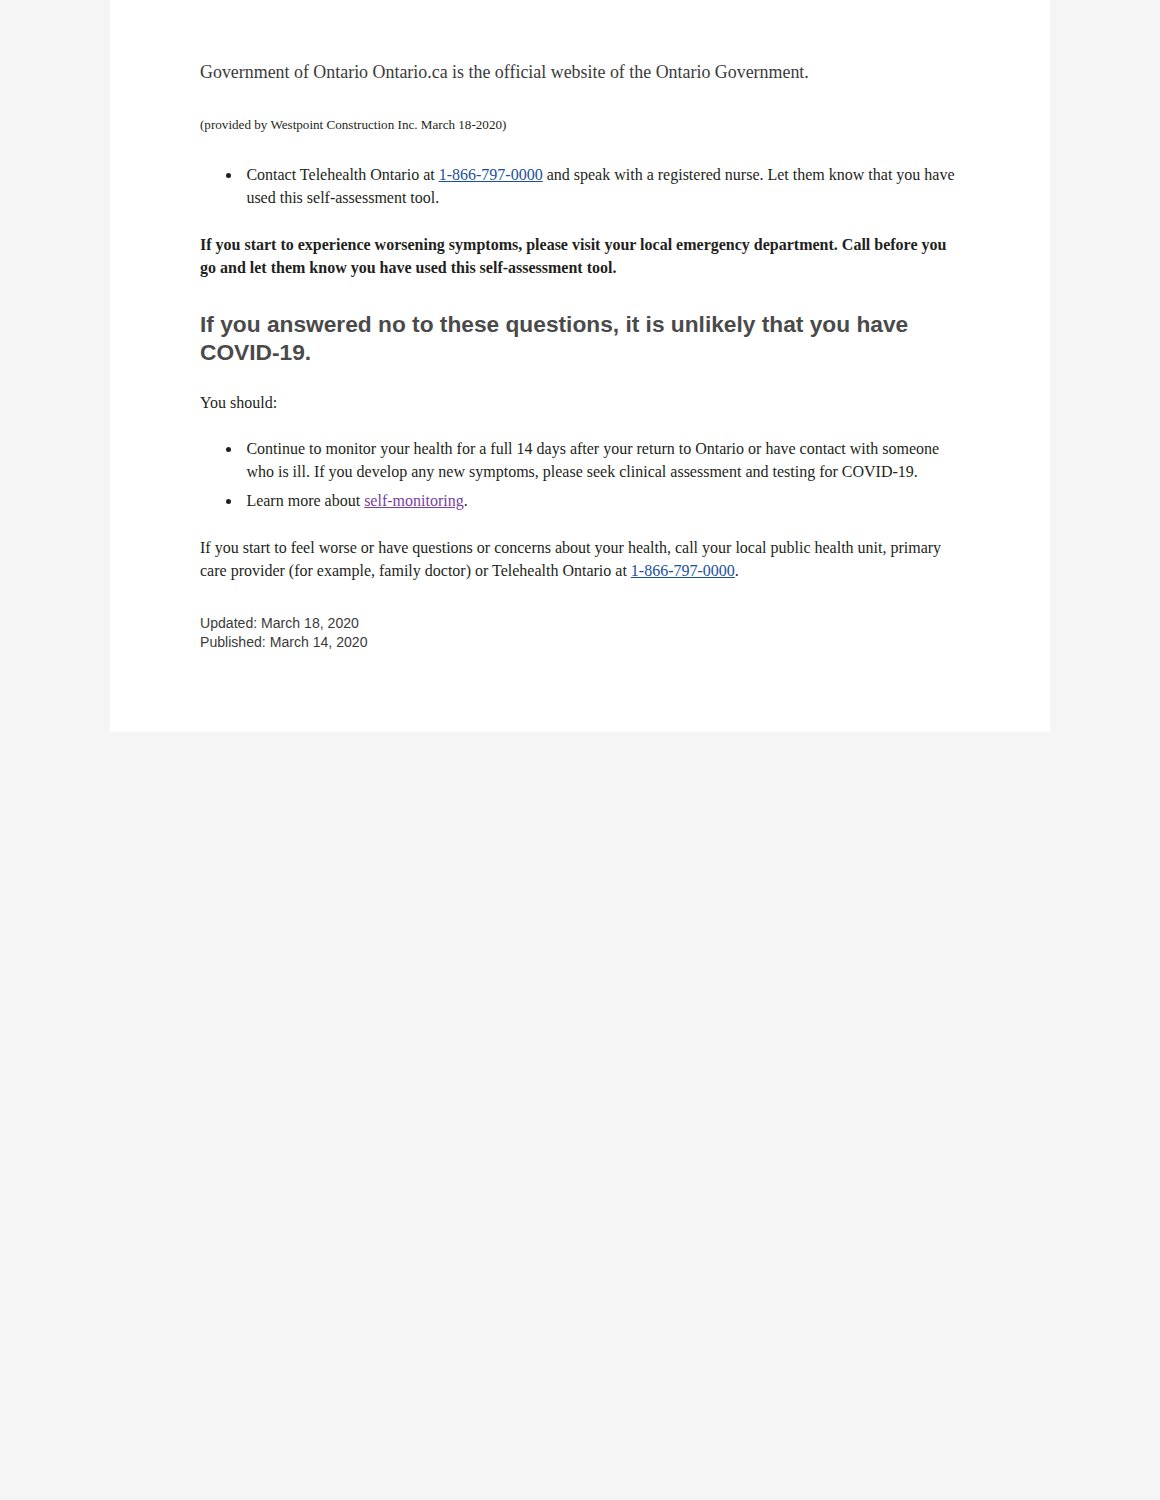Government of Ontario Ontario.ca is the official website of the Ontario Government.
(provided by Westpoint Construction Inc. March 18-2020)
Contact Telehealth Ontario at 1-866-797-0000 and speak with a registered nurse. Let them know that you have used this self-assessment tool.
If you start to experience worsening symptoms, please visit your local emergency department. Call before you go and let them know you have used this self-assessment tool.
If you answered no to these questions, it is unlikely that you have COVID-19.
You should:
Continue to monitor your health for a full 14 days after your return to Ontario or have contact with someone who is ill. If you develop any new symptoms, please seek clinical assessment and testing for COVID-19.
Learn more about self-monitoring.
If you start to feel worse or have questions or concerns about your health, call your local public health unit, primary care provider (for example, family doctor) or Telehealth Ontario at 1-866-797-0000.
Updated: March 18, 2020
Published: March 14, 2020